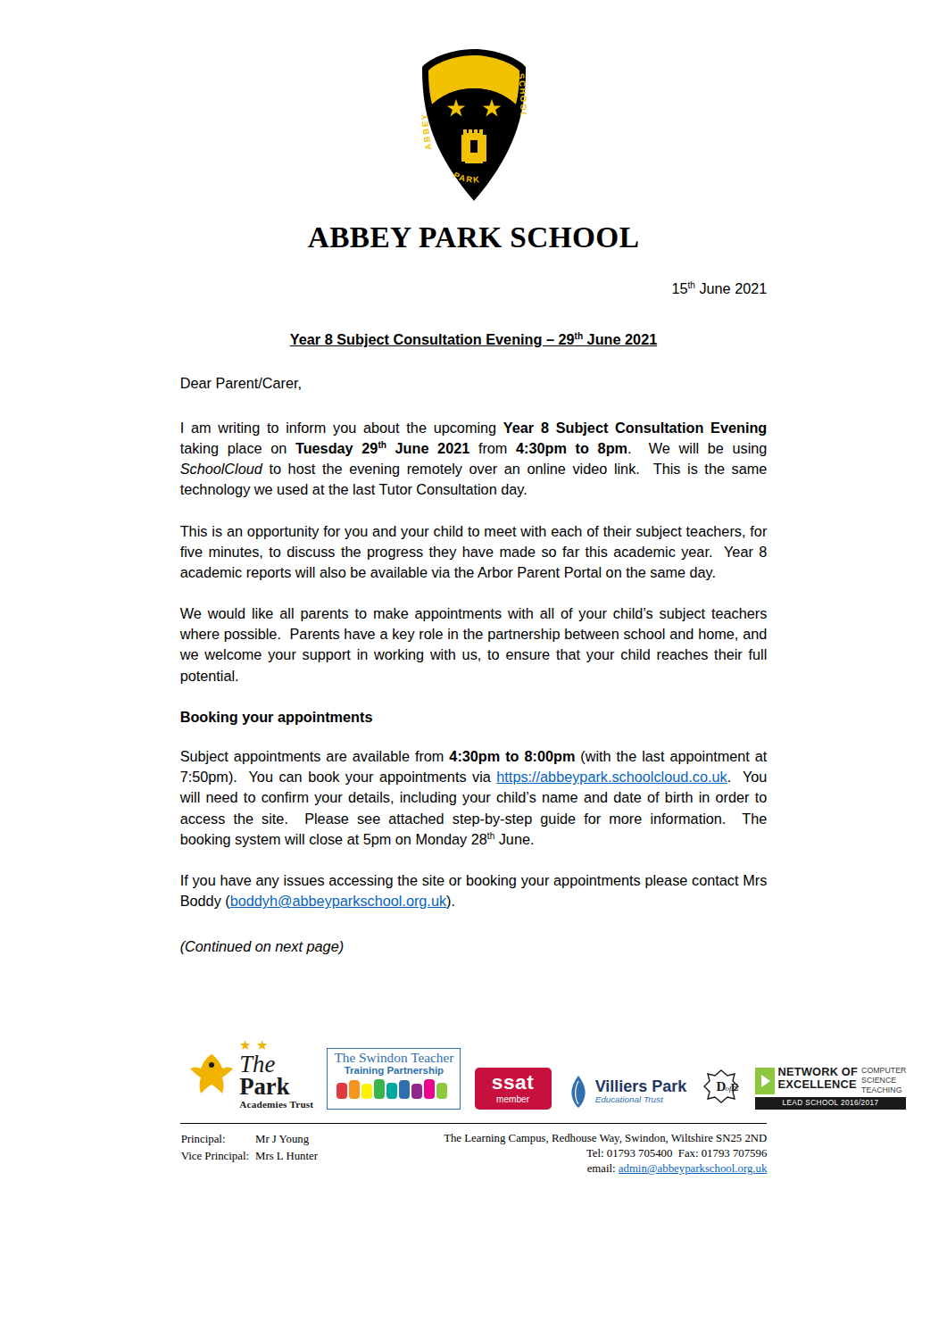ABBEY SCHOOL PARK
ABBEY PARK SCHOOL
15th June 2021
Year 8 Subject Consultation Evening – 29th June 2021
Dear Parent/Carer,
I am writing to inform you about the upcoming Year 8 Subject Consultation Evening taking place on Tuesday 29th June 2021 from 4:30pm to 8pm. We will be using SchoolCloud to host the evening remotely over an online video link. This is the same technology we used at the last Tutor Consultation day.
This is an opportunity for you and your child to meet with each of their subject teachers, for five minutes, to discuss the progress they have made so far this academic year. Year 8 academic reports will also be available via the Arbor Parent Portal on the same day.
We would like all parents to make appointments with all of your child’s subject teachers where possible. Parents have a key role in the partnership between school and home, and we welcome your support in working with us, to ensure that your child reaches their full potential.
Booking your appointments
Subject appointments are available from 4:30pm to 8:00pm (with the last appointment at 7:50pm). You can book your appointments via https://abbeypark.schoolcloud.co.uk. You will need to confirm your details, including your child’s name and date of birth in order to access the site. Please see attached step-by-step guide for more information. The booking system will close at 5pm on Monday 28th June.
If you have any issues accessing the site or booking your appointments please contact Mrs Boddy (boddyh@abbeyparkschool.org.uk).
(Continued on next page)
★ ★ The Park Academies Trust
The Swindon Teacher
Training Partnership
ssat
member
Villiers Park Educational Trust
D of E
NETWORK OF EXCELLENCE
COMPUTER
SCIENCE
TEACHING
LEAD SCHOOL 2016/2017
| Principal: | Mr J Young |
| Vice Principal: | Mrs L Hunter |
The Learning Campus, Redhouse Way, Swindon, Wiltshire SN25 2ND
Tel: 01793 705400 Fax: 01793 707596
email: admin@abbeyparkschool.org.uk